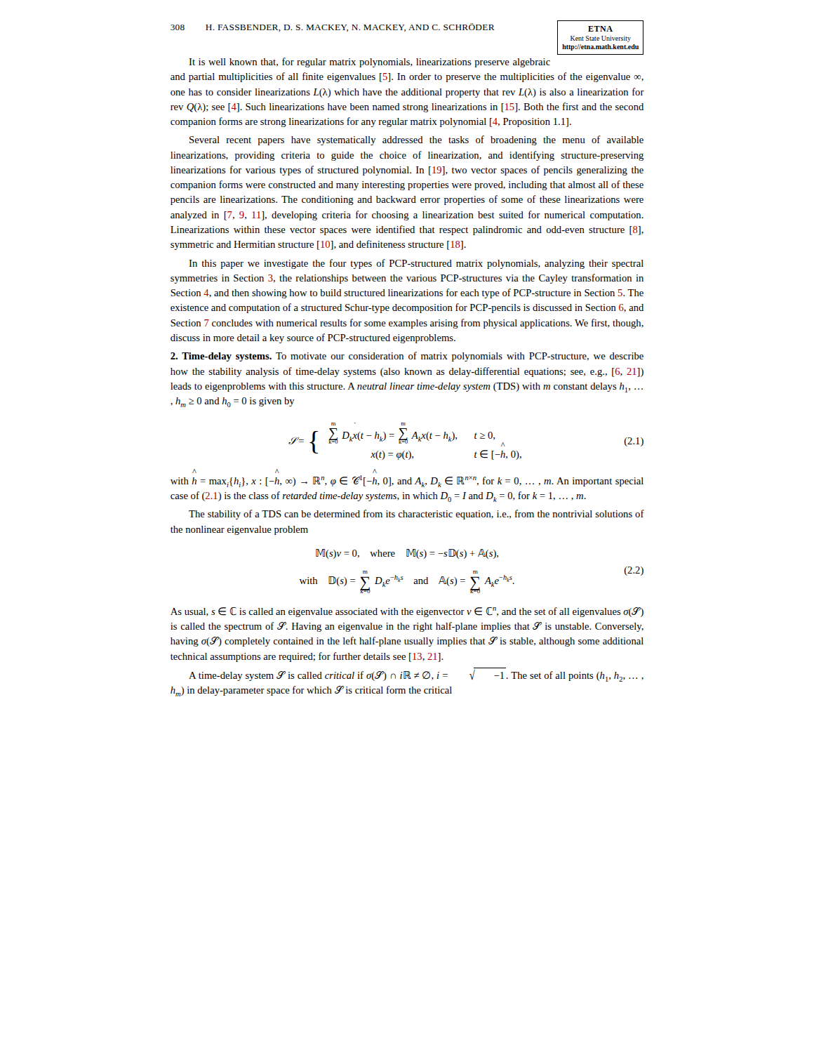ETNA
Kent State University
http://etna.math.kent.edu
308 H. FASSBENDER, D. S. MACKEY, N. MACKEY, AND C. SCHRÖDER
It is well known that, for regular matrix polynomials, linearizations preserve algebraic and partial multiplicities of all finite eigenvalues [5]. In order to preserve the multiplicities of the eigenvalue ∞, one has to consider linearizations L(λ) which have the additional property that rev L(λ) is also a linearization for rev Q(λ); see [4]. Such linearizations have been named strong linearizations in [15]. Both the first and the second companion forms are strong linearizations for any regular matrix polynomial [4, Proposition 1.1].
Several recent papers have systematically addressed the tasks of broadening the menu of available linearizations, providing criteria to guide the choice of linearization, and identifying structure-preserving linearizations for various types of structured polynomial. In [19], two vector spaces of pencils generalizing the companion forms were constructed and many interesting properties were proved, including that almost all of these pencils are linearizations. The conditioning and backward error properties of some of these linearizations were analyzed in [7, 9, 11], developing criteria for choosing a linearization best suited for numerical computation. Linearizations within these vector spaces were identified that respect palindromic and odd-even structure [8], symmetric and Hermitian structure [10], and definiteness structure [18].
In this paper we investigate the four types of PCP-structured matrix polynomials, analyzing their spectral symmetries in Section 3, the relationships between the various PCP-structures via the Cayley transformation in Section 4, and then showing how to build structured linearizations for each type of PCP-structure in Section 5. The existence and computation of a structured Schur-type decomposition for PCP-pencils is discussed in Section 6, and Section 7 concludes with numerical results for some examples arising from physical applications. We first, though, discuss in more detail a key source of PCP-structured eigenproblems.
2. Time-delay systems.
To motivate our consideration of matrix polynomials with PCP-structure, we describe how the stability analysis of time-delay systems (also known as delay-differential equations; see, e.g., [6, 21]) leads to eigenproblems with this structure. A neutral linear time-delay system (TDS) with m constant delays h1, … , hm ≥ 0 and h0 = 0 is given by
| 𝒮 = | { | m ∑ k=0 D k ˙ x ( t − h k ) = m ∑ k=0 A k x ( t − h k ), t ≥ 0, x ( t ) = φ ( t ), t ∈ [− ^ h , 0), |
(2.1)
with ^h = maxi{hi}, x : [−^h, ∞) → ℝn, φ ∈ 𝒞1[−^h, 0], and Ak, Dk ∈ ℝn×n, for k = 0, … , m. An important special case of (2.1) is the class of retarded time-delay systems, in which D0 = I and Dk = 0, for k = 1, … , m.
The stability of a TDS can be determined from its characteristic equation, i.e., from the nontrivial solutions of the nonlinear eigenvalue problem
𝕄(s)v = 0, where 𝕄(s) = −s 𝔻(s) + 𝔸(s),
with 𝔻(s) = m∑k=0 Dke−hks and 𝔸(s) = m∑k=0 Ake−hks.
(2.2)
As usual, s ∈ ℂ is called an eigenvalue associated with the eigenvector v ∈ ℂn, and the set of all eigenvalues σ(𝒮) is called the spectrum of 𝒮. Having an eigenvalue in the right half-plane implies that 𝒮 is unstable. Conversely, having σ(𝒮) completely contained in the left half-plane usually implies that 𝒮 is stable, although some additional technical assumptions are required; for further details see [13, 21].
A time-delay system 𝒮 is called critical if σ(𝒮) ∩ i ℝ ≠ ∅, i = √−1. The set of all points (h1, h2, … , hm) in delay-parameter space for which 𝒮 is critical form the critical